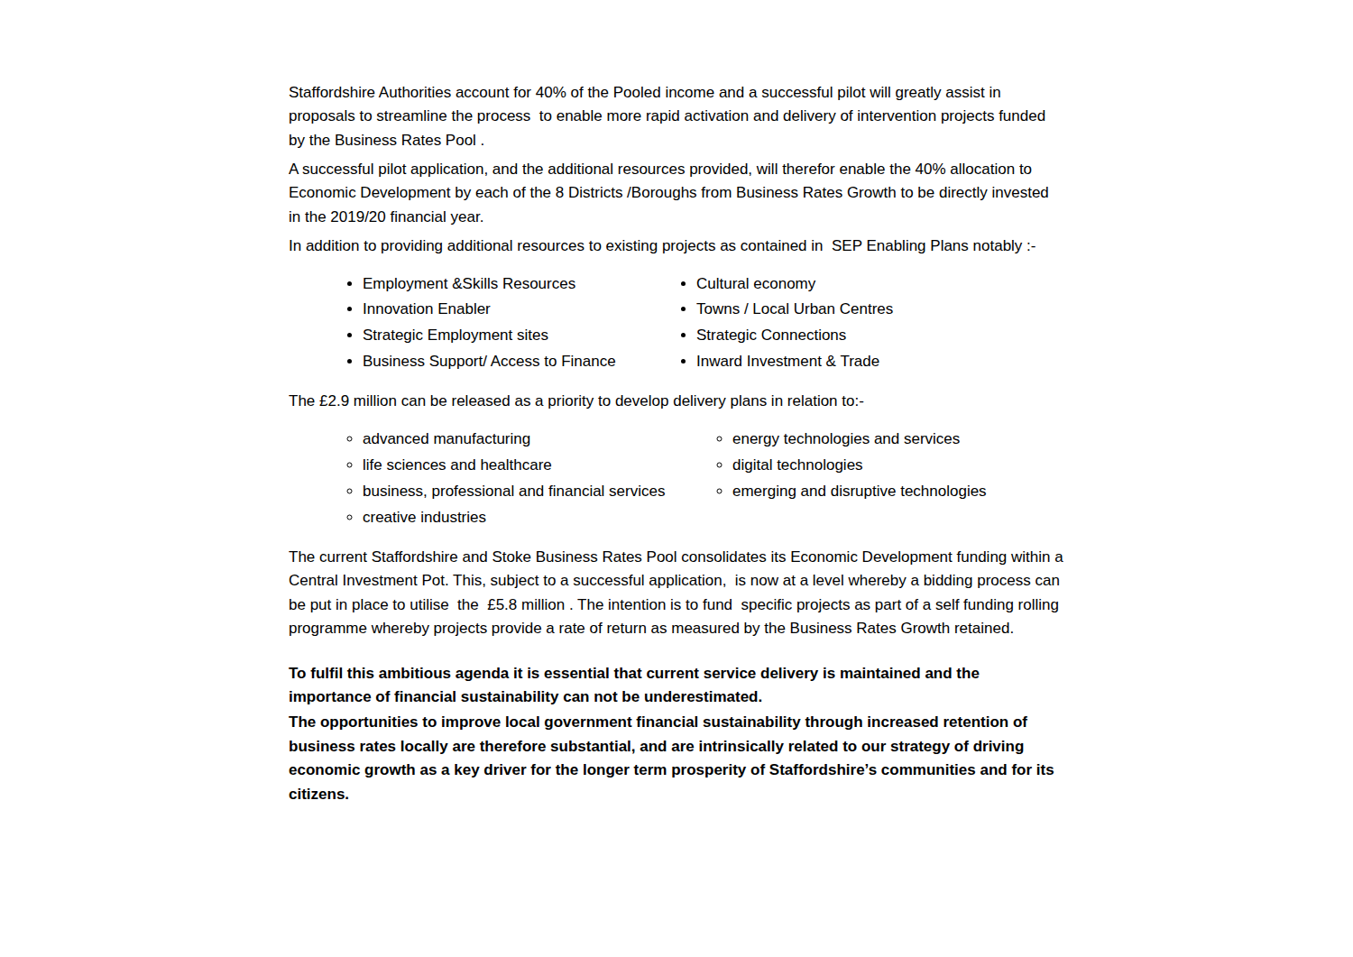Staffordshire Authorities account for 40% of the Pooled income and a successful pilot will greatly assist in proposals to streamline the process to enable more rapid activation and delivery of intervention projects funded by the Business Rates Pool .
A successful pilot application, and the additional resources provided, will therefor enable the 40% allocation to Economic Development by each of the 8 Districts /Boroughs from Business Rates Growth to be directly invested in the 2019/20 financial year.
In addition to providing additional resources to existing projects as contained in SEP Enabling Plans notably :-
Employment &Skills Resources
Innovation Enabler
Strategic Employment sites
Business Support/ Access to Finance
Cultural economy
Towns / Local Urban Centres
Strategic Connections
Inward Investment & Trade
The £2.9 million can be released as a priority to develop delivery plans in relation to:-
advanced manufacturing
life sciences and healthcare
business, professional and financial services
creative industries
energy technologies and services
digital technologies
emerging and disruptive technologies
The current Staffordshire and Stoke Business Rates Pool consolidates its Economic Development funding within a Central Investment Pot. This, subject to a successful application, is now at a level whereby a bidding process can be put in place to utilise the £5.8 million . The intention is to fund specific projects as part of a self funding rolling programme whereby projects provide a rate of return as measured by the Business Rates Growth retained.
To fulfil this ambitious agenda it is essential that current service delivery is maintained and the importance of financial sustainability can not be underestimated.
The opportunities to improve local government financial sustainability through increased retention of business rates locally are therefore substantial, and are intrinsically related to our strategy of driving economic growth as a key driver for the longer term prosperity of Staffordshire’s communities and for its citizens.